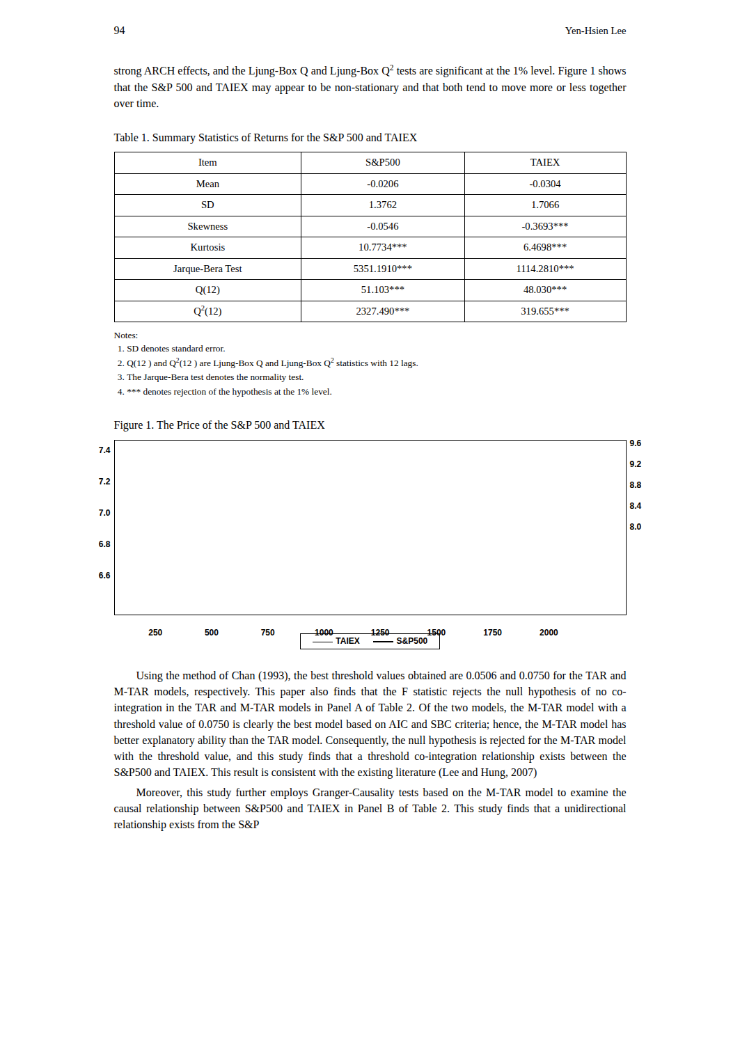94
Yen-Hsien Lee
strong ARCH effects, and the Ljung-Box Q and Ljung-Box Q2 tests are significant at the 1% level. Figure 1 shows that the S&P 500 and TAIEX may appear to be non-stationary and that both tend to move more or less together over time.
Table 1. Summary Statistics of Returns for the S&P 500 and TAIEX
| Item | S&P500 | TAIEX |
| --- | --- | --- |
| Mean | -0.0206 | -0.0304 |
| SD | 1.3762 | 1.7066 |
| Skewness | -0.0546 | -0.3693*** |
| Kurtosis | 10.7734*** | 6.4698*** |
| Jarque-Bera Test | 5351.1910*** | 1114.2810*** |
| Q(12) | 51.103*** | 48.030*** |
| Q 2 (12) | 2327.490*** | 319.655*** |
Notes:
SD denotes standard error.
Q(12 ) and Q2(12 ) are Ljung-Box Q and Ljung-Box Q2 statistics with 12 lags.
The Jarque-Bera test denotes the normality test.
*** denotes rejection of the hypothesis at the 1% level.
Figure 1. The Price of the S&P 500 and TAIEX
7.4 7.2 7.0 6.8 6.6
9.6 9.2 8.8 8.4 8.0
250 500 750 1000 1250 1500 1750 2000
TAIEX S&P500
Using the method of Chan (1993), the best threshold values obtained are 0.0506 and 0.0750 for the TAR and M-TAR models, respectively. This paper also finds that the F statistic rejects the null hypothesis of no co-integration in the TAR and M-TAR models in Panel A of Table 2. Of the two models, the M-TAR model with a threshold value of 0.0750 is clearly the best model based on AIC and SBC criteria; hence, the M-TAR model has better explanatory ability than the TAR model. Consequently, the null hypothesis is rejected for the M-TAR model with the threshold value, and this study finds that a threshold co-integration relationship exists between the S&P500 and TAIEX. This result is consistent with the existing literature (Lee and Hung, 2007)
Moreover, this study further employs Granger-Causality tests based on the M-TAR model to examine the causal relationship between S&P500 and TAIEX in Panel B of Table 2. This study finds that a unidirectional relationship exists from the S&P